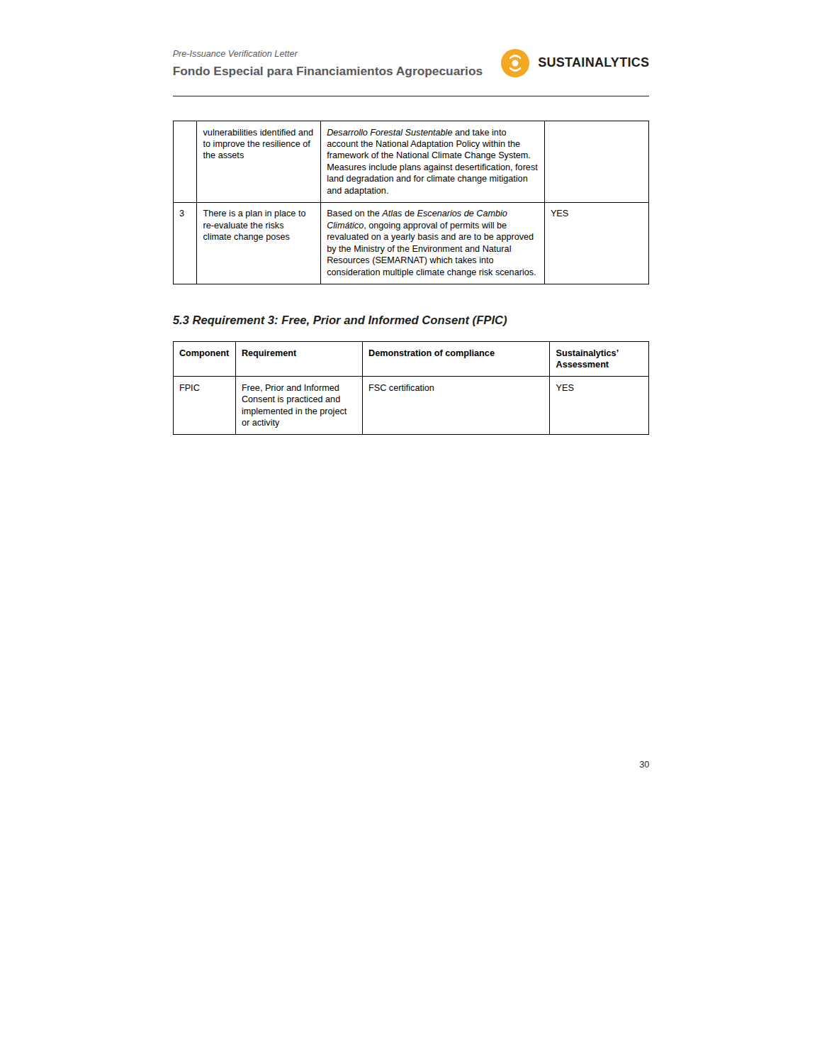Pre-Issuance Verification Letter
Fondo Especial para Financiamientos Agropecuarios
SUSTAINALYTICS
| | vulnerabilities identified and to improve the resilience of the assets | Desarrollo Forestal Sustentable and take into account the National Adaptation Policy within the framework of the National Climate Change System. Measures include plans against desertification, forest land degradation and for climate change mitigation and adaptation. | |
| 3 | There is a plan in place to re-evaluate the risks climate change poses | Based on the Atlas de Escenarios de Cambio Climático , ongoing approval of permits will be revaluated on a yearly basis and are to be approved by the Ministry of the Environment and Natural Resources (SEMARNAT) which takes into consideration multiple climate change risk scenarios. | YES |
5.3 Requirement 3: Free, Prior and Informed Consent (FPIC)
| Component | Requirement | Demonstration of compliance | Sustainalytics’ Assessment |
| --- | --- | --- | --- |
| FPIC | Free, Prior and Informed Consent is practiced and implemented in the project or activity | FSC certification | YES |
30